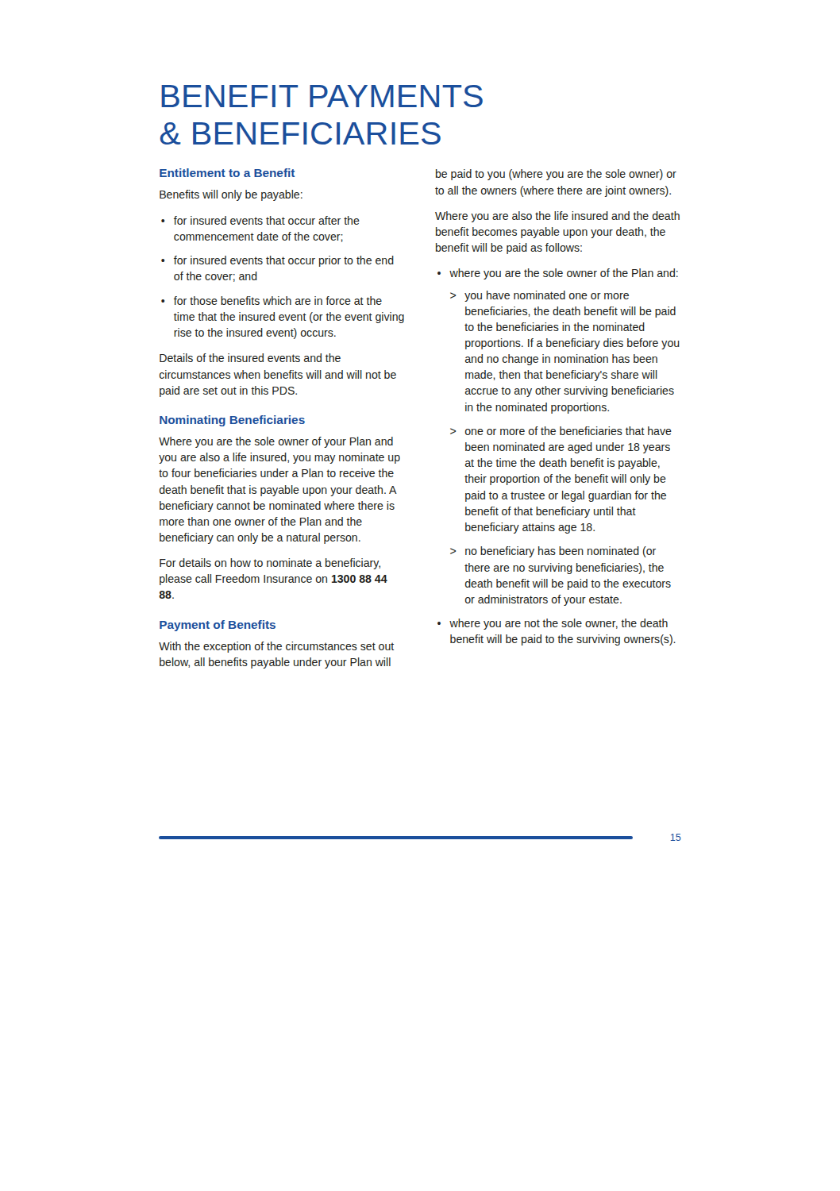Benefit Payments
& Beneficiaries
Entitlement to a Benefit
Benefits will only be payable:
for insured events that occur after the commencement date of the cover;
for insured events that occur prior to the end of the cover; and
for those benefits which are in force at the time that the insured event (or the event giving rise to the insured event) occurs.
Details of the insured events and the circumstances when benefits will and will not be paid are set out in this PDS.
Nominating Beneficiaries
Where you are the sole owner of your Plan and you are also a life insured, you may nominate up to four beneficiaries under a Plan to receive the death benefit that is payable upon your death. A beneficiary cannot be nominated where there is more than one owner of the Plan and the beneficiary can only be a natural person.
For details on how to nominate a beneficiary, please call Freedom Insurance on 1300 88 44 88.
Payment of Benefits
With the exception of the circumstances set out below, all benefits payable under your Plan will be paid to you (where you are the sole owner) or to all the owners (where there are joint owners).
Where you are also the life insured and the death benefit becomes payable upon your death, the benefit will be paid as follows:
where you are the sole owner of the Plan and:
you have nominated one or more beneficiaries, the death benefit will be paid to the beneficiaries in the nominated proportions. If a beneficiary dies before you and no change in nomination has been made, then that beneficiary's share will accrue to any other surviving beneficiaries in the nominated proportions.
one or more of the beneficiaries that have been nominated are aged under 18 years at the time the death benefit is payable, their proportion of the benefit will only be paid to a trustee or legal guardian for the benefit of that beneficiary until that beneficiary attains age 18.
no beneficiary has been nominated (or there are no surviving beneficiaries), the death benefit will be paid to the executors or administrators of your estate.
where you are not the sole owner, the death benefit will be paid to the surviving owners(s).
15